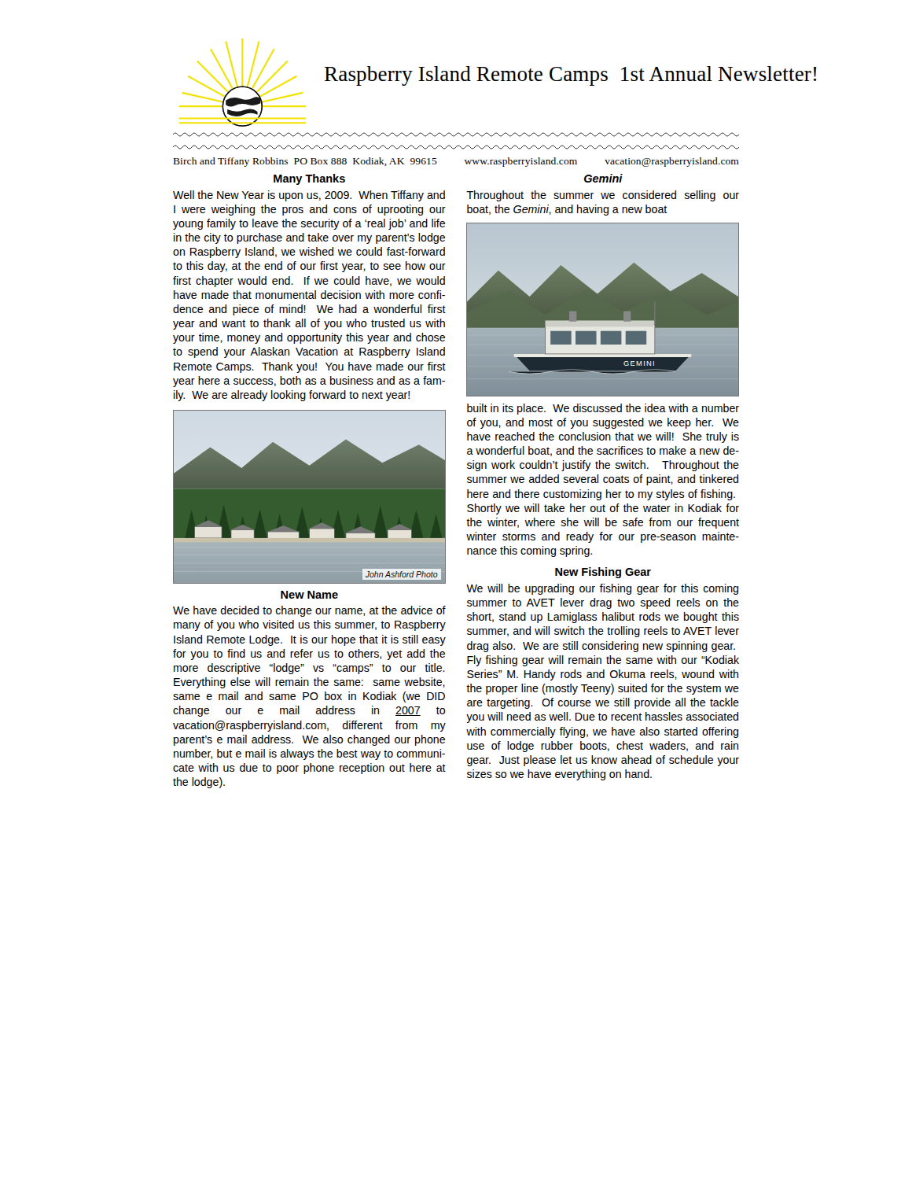Raspberry Island Remote Camps 1st Annual Newsletter!
Birch and Tiffany Robbins PO Box 888 Kodiak, AK 99615 www.raspberryisland.com vacation@raspberryisland.com
Many Thanks
Well the New Year is upon us, 2009. When Tiffany and I were weighing the pros and cons of uprooting our young family to leave the security of a ‘real job’ and life in the city to purchase and take over my parent’s lodge on Raspberry Island, we wished we could fast-forward to this day, at the end of our first year, to see how our first chapter would end. If we could have, we would have made that monumental decision with more confidence and piece of mind! We had a wonderful first year and want to thank all of you who trusted us with your time, money and opportunity this year and chose to spend your Alaskan Vacation at Raspberry Island Remote Camps. Thank you! You have made our first year here a success, both as a business and as a family. We are already looking forward to next year!
John Ashford Photo
New Name
We have decided to change our name, at the advice of many of you who visited us this summer, to Raspberry Island Remote Lodge. It is our hope that it is still easy for you to find us and refer us to others, yet add the more descriptive “lodge” vs “camps” to our title. Everything else will remain the same: same website, same e mail and same PO box in Kodiak (we DID change our e mail address in 2007 to vacation@raspberryisland.com, different from my parent’s e mail address. We also changed our phone number, but e mail is always the best way to communicate with us due to poor phone reception out here at the lodge).
Gemini
Throughout the summer we considered selling our boat, the Gemini, and having a new boat
built in its place. We discussed the idea with a number of you, and most of you suggested we keep her. We have reached the conclusion that we will! She truly is a wonderful boat, and the sacrifices to make a new design work couldn’t justify the switch. Throughout the summer we added several coats of paint, and tinkered here and there customizing her to my styles of fishing. Shortly we will take her out of the water in Kodiak for the winter, where she will be safe from our frequent winter storms and ready for our pre-season maintenance this coming spring.
New Fishing Gear
We will be upgrading our fishing gear for this coming summer to AVET lever drag two speed reels on the short, stand up Lamiglass halibut rods we bought this summer, and will switch the trolling reels to AVET lever drag also. We are still considering new spinning gear. Fly fishing gear will remain the same with our “Kodiak Series” M. Handy rods and Okuma reels, wound with the proper line (mostly Teeny) suited for the system we are targeting. Of course we still provide all the tackle you will need as well. Due to recent hassles associated with commercially flying, we have also started offering use of lodge rubber boots, chest waders, and rain gear. Just please let us know ahead of schedule your sizes so we have everything on hand.